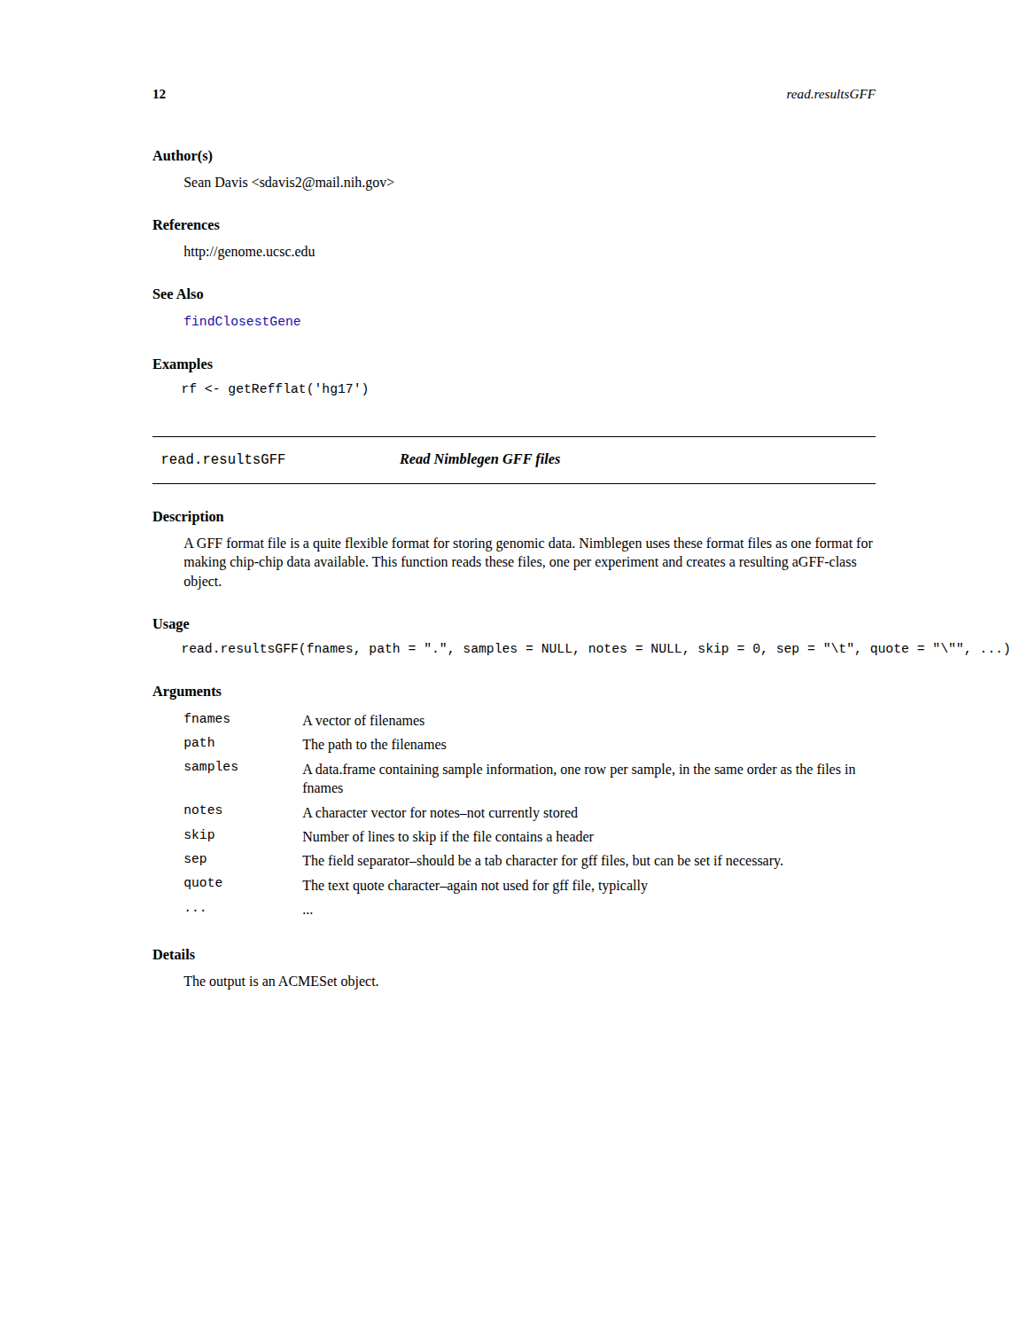12 read.resultsGFF
Author(s)
Sean Davis <sdavis2@mail.nih.gov>
References
http://genome.ucsc.edu
See Also
findClosestGene
Examples
rf <- getRefflat('hg17')
read.resultsGFF Read Nimblegen GFF files
Description
A GFF format file is a quite flexible format for storing genomic data. Nimblegen uses these format files as one format for making chip-chip data available. This function reads these files, one per experiment and creates a resulting aGFF-class object.
Usage
read.resultsGFF(fnames, path = ".", samples = NULL, notes = NULL, skip = 0, sep = "\t", quote = "\"", ...)
Arguments
| fnames | A vector of filenames |
| path | The path to the filenames |
| samples | A data.frame containing sample information, one row per sample, in the same order as the files in fnames |
| notes | A character vector for notes–not currently stored |
| skip | Number of lines to skip if the file contains a header |
| sep | The field separator–should be a tab character for gff files, but can be set if necessary. |
| quote | The text quote character–again not used for gff file, typically |
| ... | ... |
Details
The output is an ACMESet object.